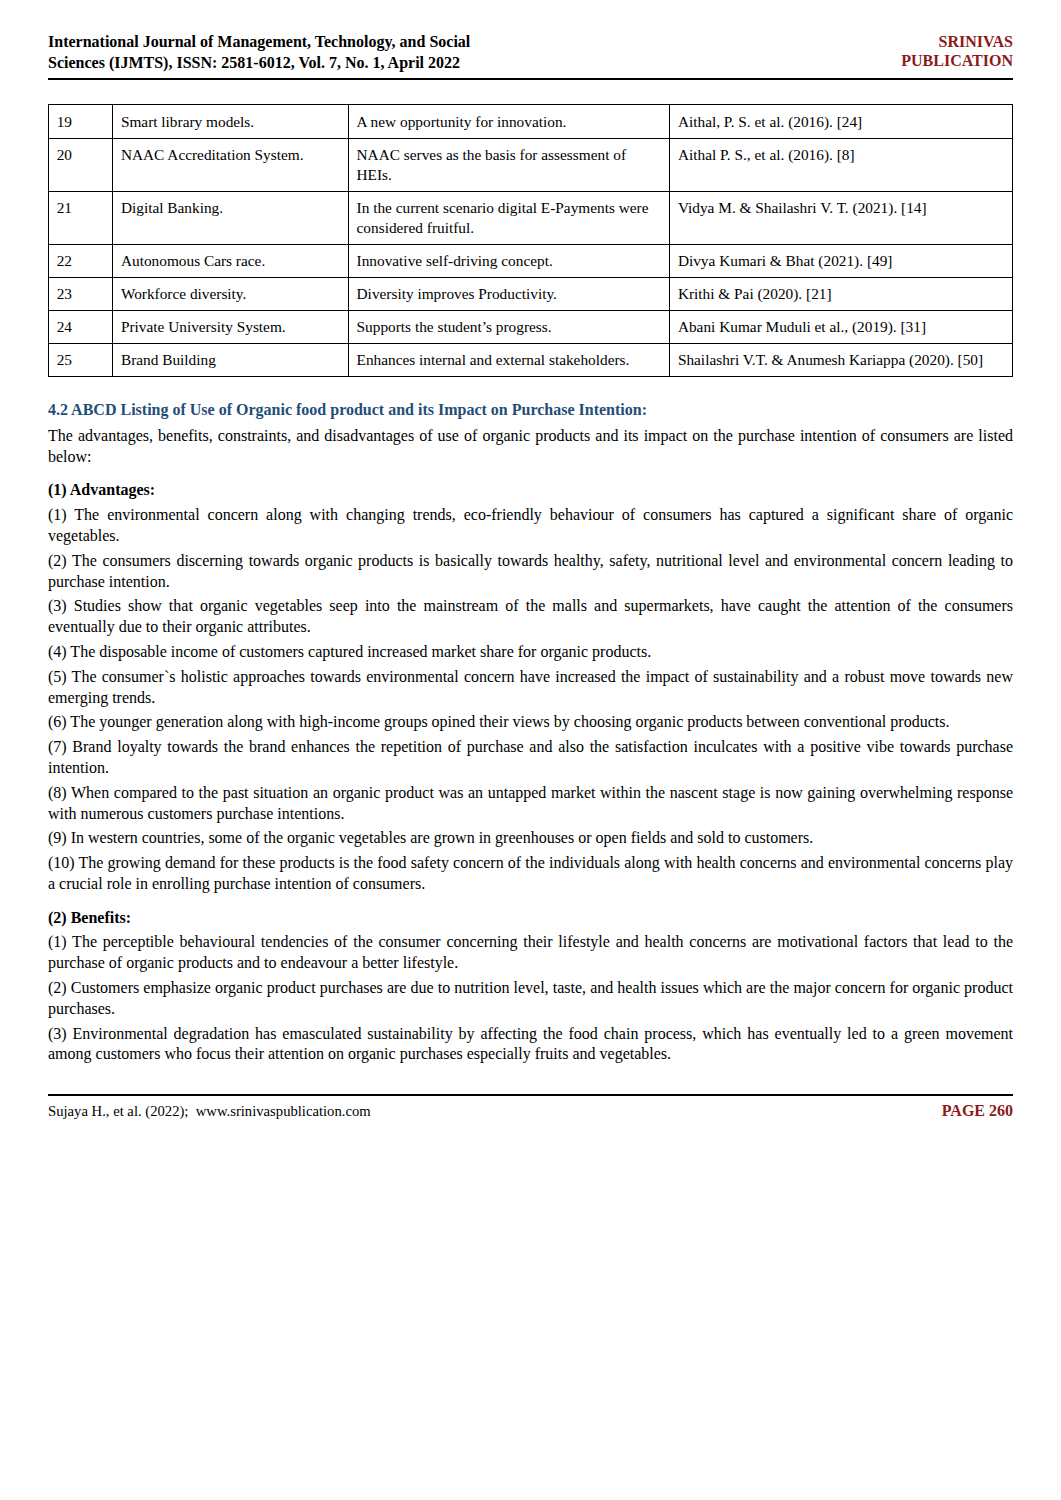International Journal of Management, Technology, and Social
Sciences (IJMTS), ISSN: 2581-6012, Vol. 7, No. 1, April 2022
SRINIVAS
PUBLICATION
| 19 | Smart library models. | A new opportunity for innovation. | Aithal, P. S. et al. (2016). [24] |
| 20 | NAAC Accreditation System. | NAAC serves as the basis for assessment of HEIs. | Aithal P. S., et al. (2016). [8] |
| 21 | Digital Banking. | In the current scenario digital E-Payments were considered fruitful. | Vidya M. & Shailashri V. T. (2021). [14] |
| 22 | Autonomous Cars race. | Innovative self-driving concept. | Divya Kumari & Bhat (2021). [49] |
| 23 | Workforce diversity. | Diversity improves Productivity. | Krithi & Pai (2020). [21] |
| 24 | Private University System. | Supports the student’s progress. | Abani Kumar Muduli et al., (2019). [31] |
| 25 | Brand Building | Enhances internal and external stakeholders. | Shailashri V.T. & Anumesh Kariappa (2020). [50] |
4.2 ABCD Listing of Use of Organic food product and its Impact on Purchase Intention:
The advantages, benefits, constraints, and disadvantages of use of organic products and its impact on the purchase intention of consumers are listed below:
(1) Advantages:
(1) The environmental concern along with changing trends, eco-friendly behaviour of consumers has captured a significant share of organic vegetables.
(2) The consumers discerning towards organic products is basically towards healthy, safety, nutritional level and environmental concern leading to purchase intention.
(3) Studies show that organic vegetables seep into the mainstream of the malls and supermarkets, have caught the attention of the consumers eventually due to their organic attributes.
(4) The disposable income of customers captured increased market share for organic products.
(5) The consumer`s holistic approaches towards environmental concern have increased the impact of sustainability and a robust move towards new emerging trends.
(6) The younger generation along with high-income groups opined their views by choosing organic products between conventional products.
(7) Brand loyalty towards the brand enhances the repetition of purchase and also the satisfaction inculcates with a positive vibe towards purchase intention.
(8) When compared to the past situation an organic product was an untapped market within the nascent stage is now gaining overwhelming response with numerous customers purchase intentions.
(9) In western countries, some of the organic vegetables are grown in greenhouses or open fields and sold to customers.
(10) The growing demand for these products is the food safety concern of the individuals along with health concerns and environmental concerns play a crucial role in enrolling purchase intention of consumers.
(2) Benefits:
(1) The perceptible behavioural tendencies of the consumer concerning their lifestyle and health concerns are motivational factors that lead to the purchase of organic products and to endeavour a better lifestyle.
(2) Customers emphasize organic product purchases are due to nutrition level, taste, and health issues which are the major concern for organic product purchases.
(3) Environmental degradation has emasculated sustainability by affecting the food chain process, which has eventually led to a green movement among customers who focus their attention on organic purchases especially fruits and vegetables.
Sujaya H., et al. (2022); www.srinivaspublication.com
PAGE 260